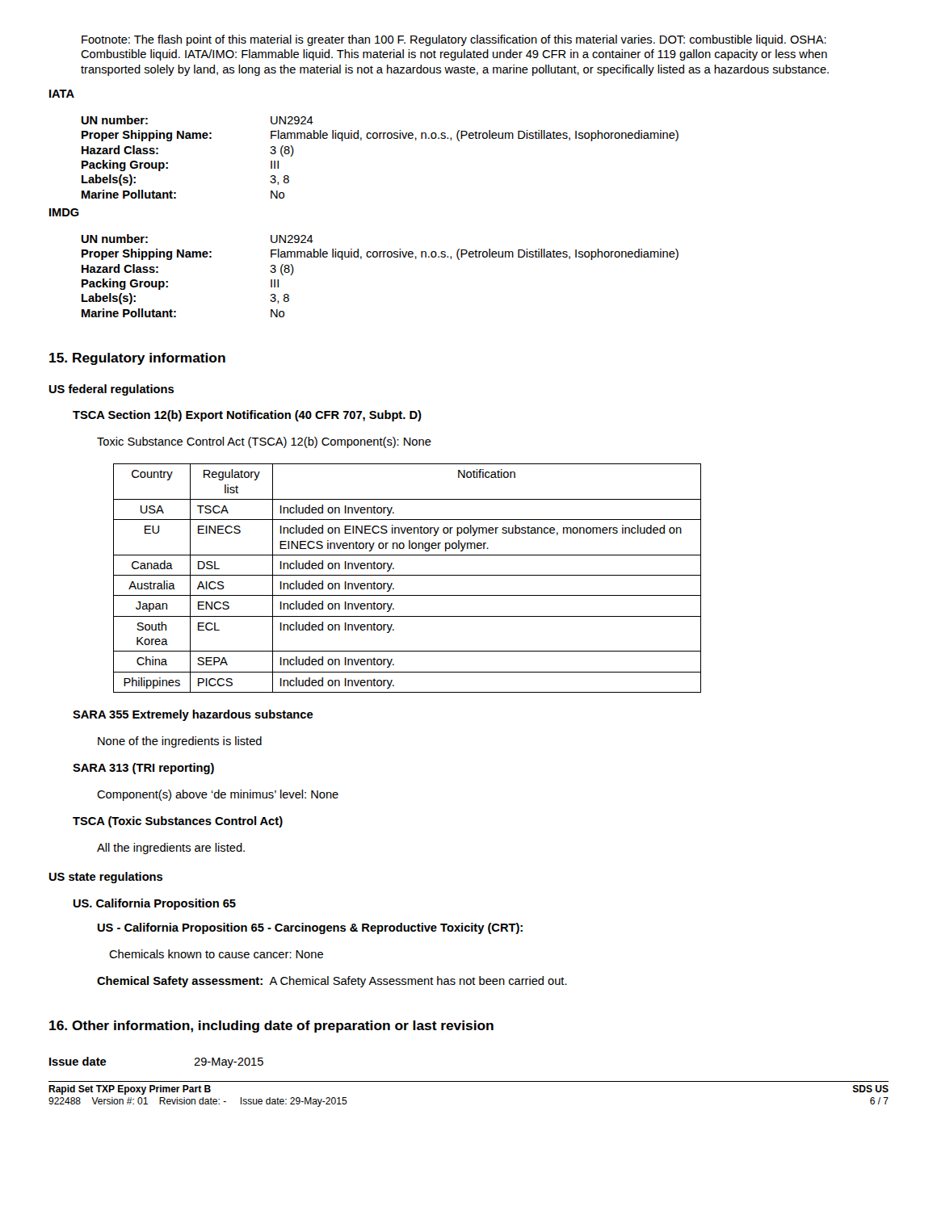Footnote: The flash point of this material is greater than 100 F. Regulatory classification of this material varies. DOT: combustible liquid. OSHA: Combustible liquid. IATA/IMO: Flammable liquid. This material is not regulated under 49 CFR in a container of 119 gallon capacity or less when transported solely by land, as long as the material is not a hazardous waste, a marine pollutant, or specifically listed as a hazardous substance.
IATA
| UN number: | UN2924 |
| Proper Shipping Name: | Flammable liquid, corrosive, n.o.s., (Petroleum Distillates, Isophoronediamine) |
| Hazard Class: | 3 (8) |
| Packing Group: | III |
| Labels(s): | 3, 8 |
| Marine Pollutant: | No |
IMDG
| UN number: | UN2924 |
| Proper Shipping Name: | Flammable liquid, corrosive, n.o.s., (Petroleum Distillates, Isophoronediamine) |
| Hazard Class: | 3 (8) |
| Packing Group: | III |
| Labels(s): | 3, 8 |
| Marine Pollutant: | No |
15. Regulatory information
US federal regulations
TSCA Section 12(b) Export Notification (40 CFR 707, Subpt. D)
Toxic Substance Control Act (TSCA) 12(b) Component(s): None
| Country | Regulatory list | Notification |
| --- | --- | --- |
| USA | TSCA | Included on Inventory. |
| EU | EINECS | Included on EINECS inventory or polymer substance, monomers included on EINECS inventory or no longer polymer. |
| Canada | DSL | Included on Inventory. |
| Australia | AICS | Included on Inventory. |
| Japan | ENCS | Included on Inventory. |
| South Korea | ECL | Included on Inventory. |
| China | SEPA | Included on Inventory. |
| Philippines | PICCS | Included on Inventory. |
SARA 355 Extremely hazardous substance
None of the ingredients is listed
SARA 313 (TRI reporting)
Component(s) above ‘de minimus’ level: None
TSCA (Toxic Substances Control Act)
All the ingredients are listed.
US state regulations
US. California Proposition 65
US - California Proposition 65 - Carcinogens & Reproductive Toxicity (CRT):
Chemicals known to cause cancer: None
Chemical Safety assessment: A Chemical Safety Assessment has not been carried out.
16. Other information, including date of preparation or last revision
Issue date29-May-2015
| Rapid Set TXP Epoxy Primer Part B | SDS US |
| 922488 Version #: 01 Revision date: - Issue date: 29-May-2015 | 6 / 7 |